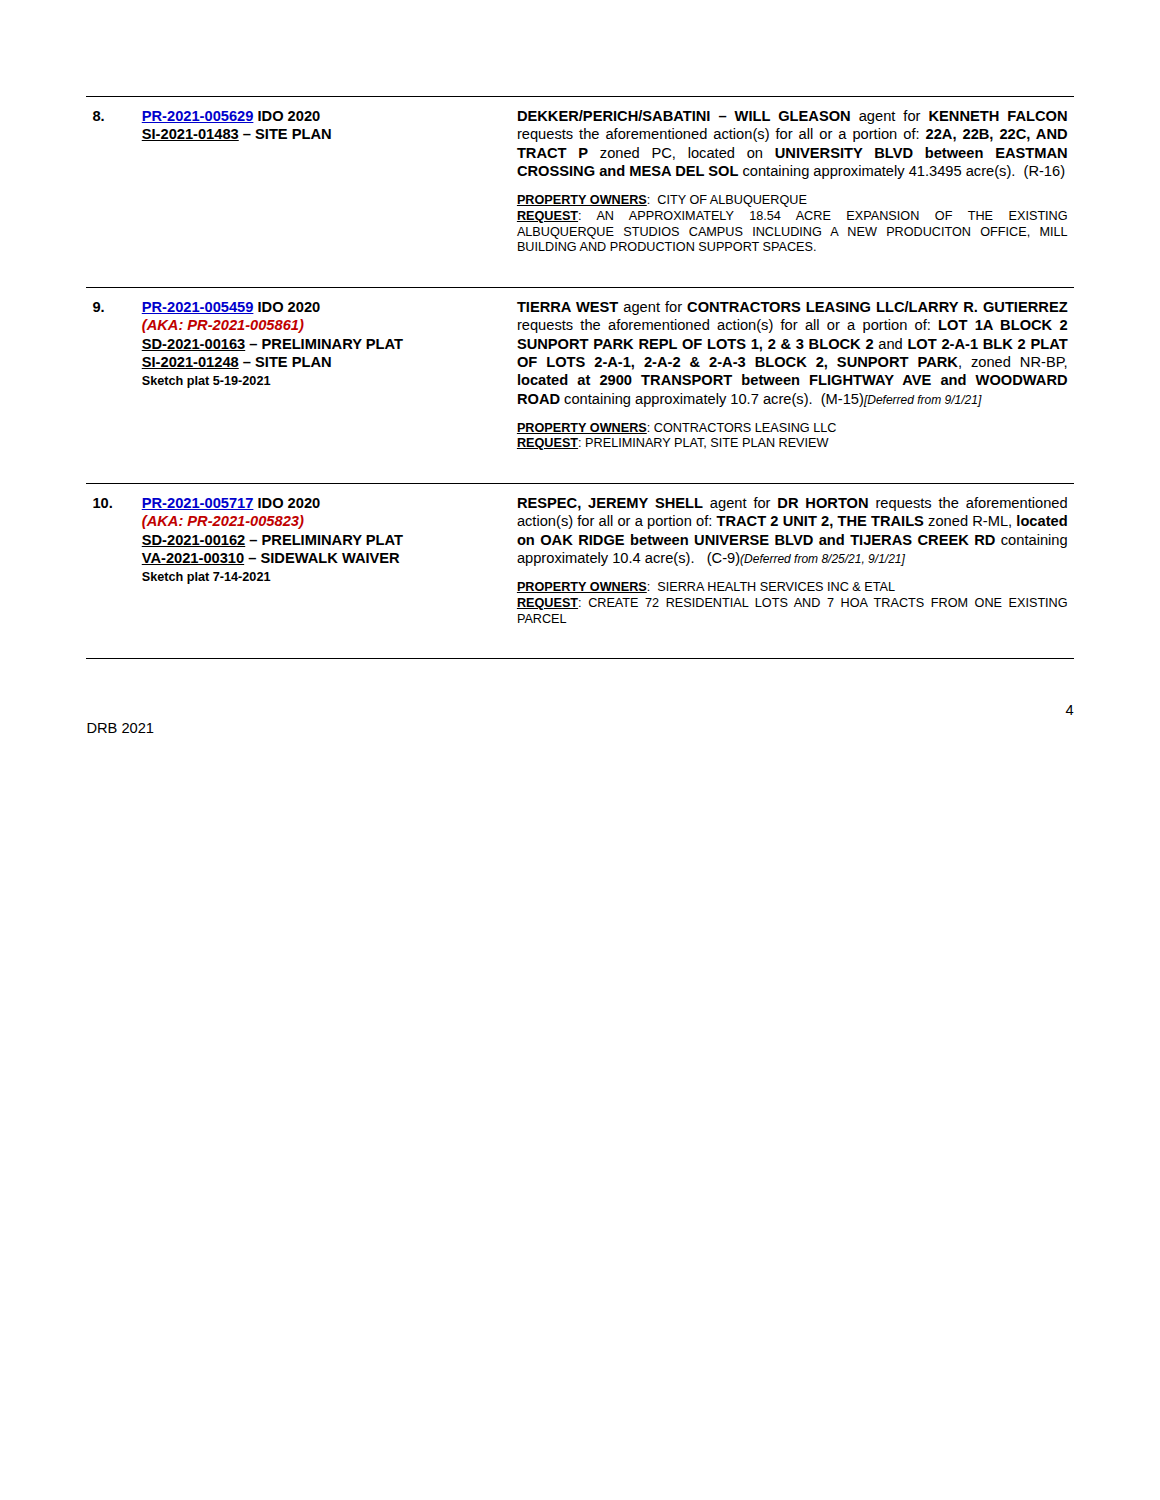| 8. | PR-2021-005629 IDO 2020 SI-2021-01483 – SITE PLAN | DEKKER/PERICH/SABATINI – WILL GLEASON agent for KENNETH FALCON requests the aforementioned action(s) for all or a portion of: 22A, 22B, 22C, AND TRACT P zoned PC, located on UNIVERSITY BLVD between EASTMAN CROSSING and MESA DEL SOL containing approximately 41.3495 acre(s). (R-16) PROPERTY OWNERS : CITY OF ALBUQUERQUE REQUEST : AN APPROXIMATELY 18.54 ACRE EXPANSION OF THE EXISTING ALBUQUERQUE STUDIOS CAMPUS INCLUDING A NEW PRODUCITON OFFICE, MILL BUILDING AND PRODUCTION SUPPORT SPACES. |
| 9. | PR-2021-005459 IDO 2020 (AKA: PR-2021-005861) SD-2021-00163 – PRELIMINARY PLAT SI-2021-01248 – SITE PLAN Sketch plat 5-19-2021 | TIERRA WEST agent for CONTRACTORS LEASING LLC/LARRY R. GUTIERREZ requests the aforementioned action(s) for all or a portion of: LOT 1A BLOCK 2 SUNPORT PARK REPL OF LOTS 1, 2 & 3 BLOCK 2 and LOT 2-A-1 BLK 2 PLAT OF LOTS 2-A-1, 2-A-2 & 2-A-3 BLOCK 2, SUNPORT PARK , zoned NR-BP, located at 2900 TRANSPORT between FLIGHTWAY AVE and WOODWARD ROAD containing approximately 10.7 acre(s). (M-15) [Deferred from 9/1/21] PROPERTY OWNERS : CONTRACTORS LEASING LLC REQUEST : PRELIMINARY PLAT, SITE PLAN REVIEW |
| 10. | PR-2021-005717 IDO 2020 (AKA: PR-2021-005823) SD-2021-00162 – PRELIMINARY PLAT VA-2021-00310 – SIDEWALK WAIVER Sketch plat 7-14-2021 | RESPEC, JEREMY SHELL agent for DR HORTON requests the aforementioned action(s) for all or a portion of: TRACT 2 UNIT 2, THE TRAILS zoned R-ML, located on OAK RIDGE between UNIVERSE BLVD and TIJERAS CREEK RD containing approximately 10.4 acre(s). (C-9) (Deferred from 8/25/21, 9/1/21] PROPERTY OWNERS : SIERRA HEALTH SERVICES INC & ETAL REQUEST : CREATE 72 RESIDENTIAL LOTS AND 7 HOA TRACTS FROM ONE EXISTING PARCEL |
4 DRB 2021